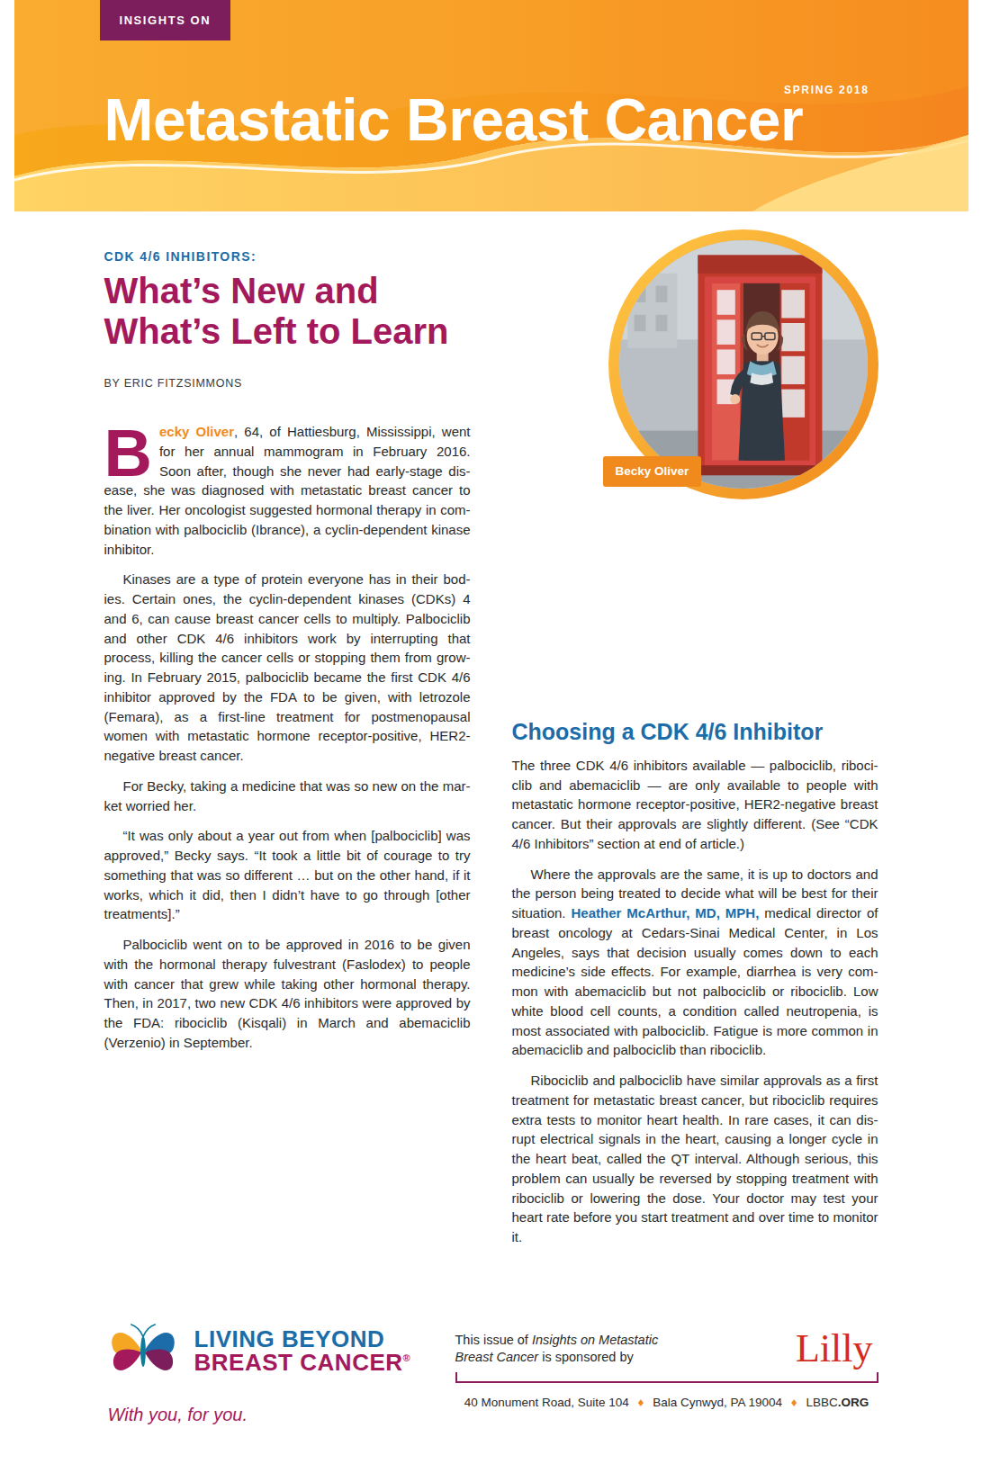Insights on
Spring 2018
Metastatic Breast Cancer
Becky Oliver
CDK 4/6 Inhibitors:
What’s New and
What’s Left to Learn
By Eric Fitzsimmons
Becky Oliver, 64, of Hattiesburg, Mississippi, went for her annual mammogram in February 2016. Soon after, though she never had early-stage disease, she was diagnosed with metastatic breast cancer to the liver. Her oncologist suggested hormonal therapy in combination with palbociclib (Ibrance), a cyclin-dependent kinase inhibitor.
Kinases are a type of protein everyone has in their bodies. Certain ones, the cyclin-dependent kinases (CDKs) 4 and 6, can cause breast cancer cells to multiply. Palbociclib and other CDK 4/6 inhibitors work by interrupting that process, killing the cancer cells or stopping them from growing. In February 2015, palbociclib became the first CDK 4/6 inhibitor approved by the FDA to be given, with letrozole (Femara), as a first-line treatment for postmenopausal women with metastatic hormone receptor-positive, HER2-negative breast cancer.
For Becky, taking a medicine that was so new on the market worried her.
“It was only about a year out from when [palbociclib] was approved,” Becky says. “It took a little bit of courage to try something that was so different … but on the other hand, if it works, which it did, then I didn’t have to go through [other treatments].”
Palbociclib went on to be approved in 2016 to be given with the hormonal therapy fulvestrant (Faslodex) to people with cancer that grew while taking other hormonal therapy. Then, in 2017, two new CDK 4/6 inhibitors were approved by the FDA: ribociclib (Kisqali) in March and abemaciclib (Verzenio) in September.
Choosing a CDK 4/6 Inhibitor
The three CDK 4/6 inhibitors available — palbociclib, ribociclib and abemaciclib — are only available to people with metastatic hormone receptor-positive, HER2-negative breast cancer. But their approvals are slightly different. (See “CDK 4/6 Inhibitors” section at end of article.)
Where the approvals are the same, it is up to doctors and the person being treated to decide what will be best for their situation. Heather McArthur, MD, MPH, medical director of breast oncology at Cedars-Sinai Medical Center, in Los Angeles, says that decision usually comes down to each medicine’s side effects. For example, diarrhea is very common with abemaciclib but not palbociclib or ribociclib. Low white blood cell counts, a condition called neutropenia, is most associated with palbociclib. Fatigue is more common in abemaciclib and palbociclib than ribociclib.
Ribociclib and palbociclib have similar approvals as a first treatment for metastatic breast cancer, but ribociclib requires extra tests to monitor heart health. In rare cases, it can disrupt electrical signals in the heart, causing a longer cycle in the heart beat, called the QT interval. Although serious, this problem can usually be reversed by stopping treatment with ribociclib or lowering the dose. Your doctor may test your heart rate before you start treatment and over time to monitor it.
LIVING BEYOND BREAST CANCER®
With you, for you.
This issue of Insights on Metastatic Breast Cancer is sponsored by
Lilly
40 Monument Road, Suite 104 ♦ Bala Cynwyd, PA 19004 ♦ LBBC.ORG